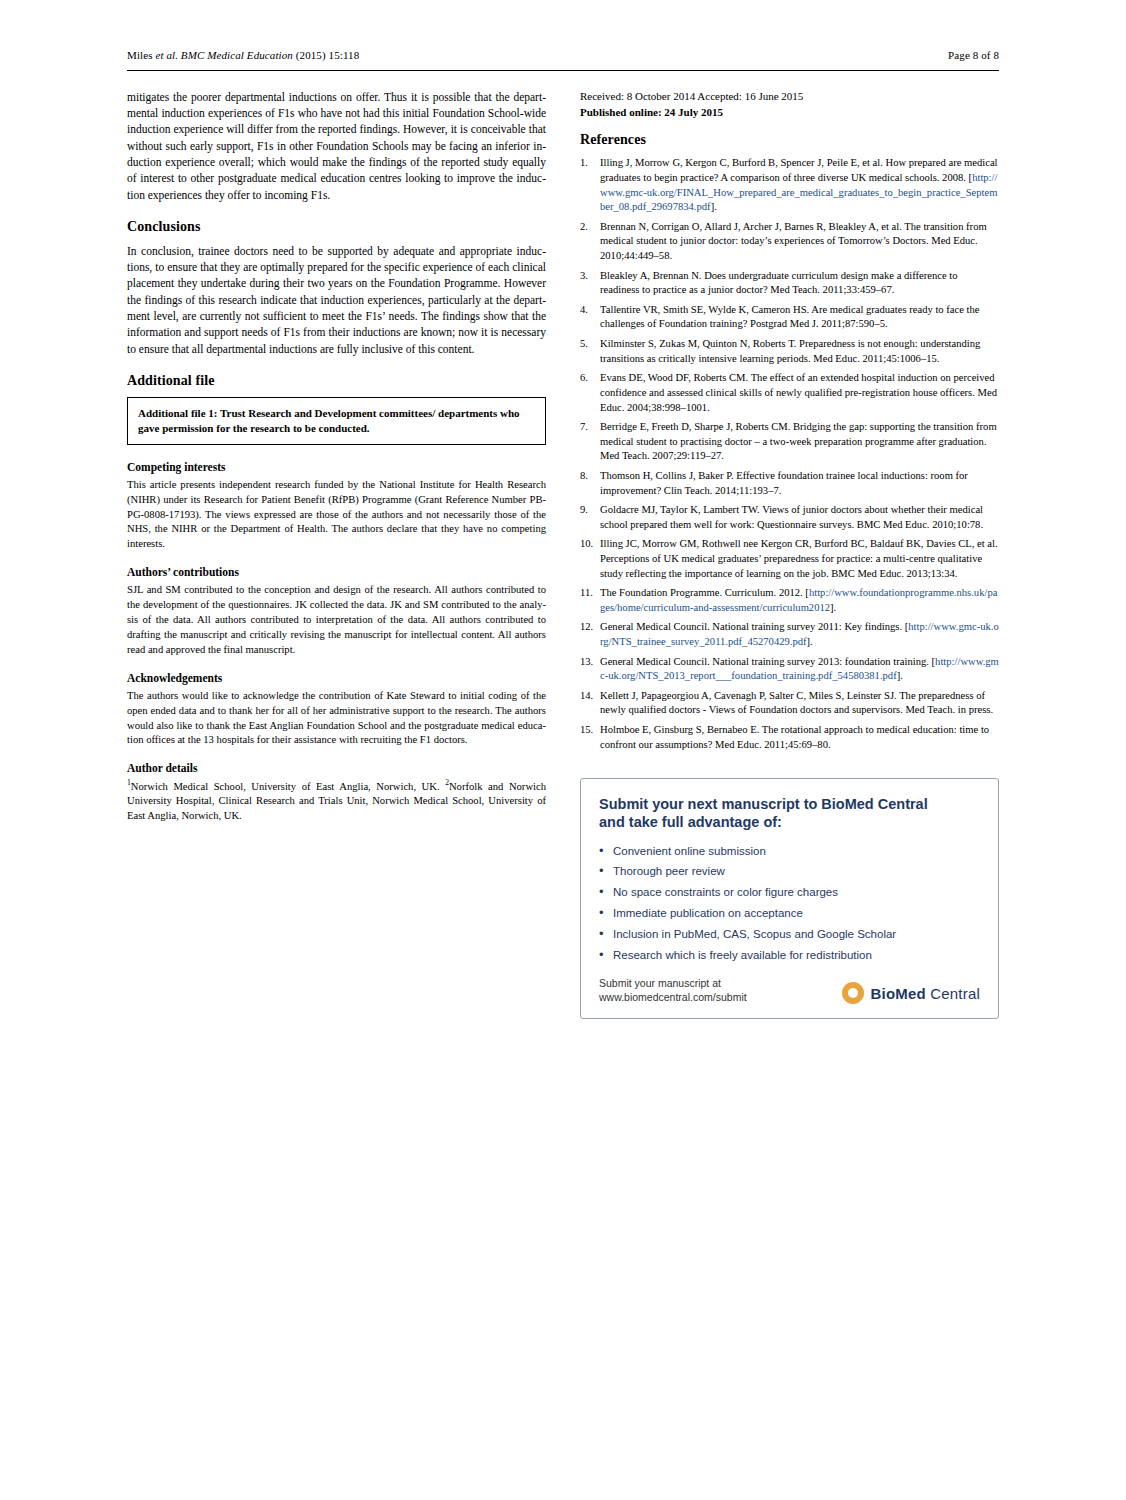Miles et al. BMC Medical Education (2015) 15:118
Page 8 of 8
mitigates the poorer departmental inductions on offer. Thus it is possible that the departmental induction experiences of F1s who have not had this initial Foundation School-wide induction experience will differ from the reported findings. However, it is conceivable that without such early support, F1s in other Foundation Schools may be facing an inferior induction experience overall; which would make the findings of the reported study equally of interest to other postgraduate medical education centres looking to improve the induction experiences they offer to incoming F1s.
Conclusions
In conclusion, trainee doctors need to be supported by adequate and appropriate inductions, to ensure that they are optimally prepared for the specific experience of each clinical placement they undertake during their two years on the Foundation Programme. However the findings of this research indicate that induction experiences, particularly at the department level, are currently not sufficient to meet the F1s’ needs. The findings show that the information and support needs of F1s from their inductions are known; now it is necessary to ensure that all departmental inductions are fully inclusive of this content.
Additional file
Additional file 1: Trust Research and Development committees/ departments who gave permission for the research to be conducted.
Competing interests
This article presents independent research funded by the National Institute for Health Research (NIHR) under its Research for Patient Benefit (RfPB) Programme (Grant Reference Number PB-PG-0808-17193). The views expressed are those of the authors and not necessarily those of the NHS, the NIHR or the Department of Health. The authors declare that they have no competing interests.
Authors’ contributions
SJL and SM contributed to the conception and design of the research. All authors contributed to the development of the questionnaires. JK collected the data. JK and SM contributed to the analysis of the data. All authors contributed to interpretation of the data. All authors contributed to drafting the manuscript and critically revising the manuscript for intellectual content. All authors read and approved the final manuscript.
Acknowledgements
The authors would like to acknowledge the contribution of Kate Steward to initial coding of the open ended data and to thank her for all of her administrative support to the research. The authors would also like to thank the East Anglian Foundation School and the postgraduate medical education offices at the 13 hospitals for their assistance with recruiting the F1 doctors.
Author details
1Norwich Medical School, University of East Anglia, Norwich, UK. 2Norfolk and Norwich University Hospital, Clinical Research and Trials Unit, Norwich Medical School, University of East Anglia, Norwich, UK.
Received: 8 October 2014 Accepted: 16 June 2015
Published online: 24 July 2015
References
Illing J, Morrow G, Kergon C, Burford B, Spencer J, Peile E, et al. How prepared are medical graduates to begin practice? A comparison of three diverse UK medical schools. 2008. [http://www.gmc-uk.org/FINAL_How_prepared_are_medical_graduates_to_begin_practice_September_08.pdf_29697834.pdf].
Brennan N, Corrigan O, Allard J, Archer J, Barnes R, Bleakley A, et al. The transition from medical student to junior doctor: today’s experiences of Tomorrow’s Doctors. Med Educ. 2010;44:449–58.
Bleakley A, Brennan N. Does undergraduate curriculum design make a difference to readiness to practice as a junior doctor? Med Teach. 2011;33:459–67.
Tallentire VR, Smith SE, Wylde K, Cameron HS. Are medical graduates ready to face the challenges of Foundation training? Postgrad Med J. 2011;87:590–5.
Kilminster S, Zukas M, Quinton N, Roberts T. Preparedness is not enough: understanding transitions as critically intensive learning periods. Med Educ. 2011;45:1006–15.
Evans DE, Wood DF, Roberts CM. The effect of an extended hospital induction on perceived confidence and assessed clinical skills of newly qualified pre-registration house officers. Med Educ. 2004;38:998–1001.
Berridge E, Freeth D, Sharpe J, Roberts CM. Bridging the gap: supporting the transition from medical student to practising doctor – a two-week preparation programme after graduation. Med Teach. 2007;29:119–27.
Thomson H, Collins J, Baker P. Effective foundation trainee local inductions: room for improvement? Clin Teach. 2014;11:193–7.
Goldacre MJ, Taylor K, Lambert TW. Views of junior doctors about whether their medical school prepared them well for work: Questionnaire surveys. BMC Med Educ. 2010;10:78.
Illing JC, Morrow GM, Rothwell nee Kergon CR, Burford BC, Baldauf BK, Davies CL, et al. Perceptions of UK medical graduates’ preparedness for practice: a multi-centre qualitative study reflecting the importance of learning on the job. BMC Med Educ. 2013;13:34.
The Foundation Programme. Curriculum. 2012. [http://www.foundationprogramme.nhs.uk/pages/home/curriculum-and-assessment/curriculum2012].
General Medical Council. National training survey 2011: Key findings. [http://www.gmc-uk.org/NTS_trainee_survey_2011.pdf_45270429.pdf].
General Medical Council. National training survey 2013: foundation training. [http://www.gmc-uk.org/NTS_2013_report___foundation_training.pdf_54580381.pdf].
Kellett J, Papageorgiou A, Cavenagh P, Salter C, Miles S, Leinster SJ. The preparedness of newly qualified doctors - Views of Foundation doctors and supervisors. Med Teach. in press.
Holmboe E, Ginsburg S, Bernabeo E. The rotational approach to medical education: time to confront our assumptions? Med Educ. 2011;45:69–80.
Submit your next manuscript to BioMed Central
and take full advantage of:
Convenient online submission
Thorough peer review
No space constraints or color figure charges
Immediate publication on acceptance
Inclusion in PubMed, CAS, Scopus and Google Scholar
Research which is freely available for redistribution
Submit your manuscript at
www.biomedcentral.com/submit
BioMed Central